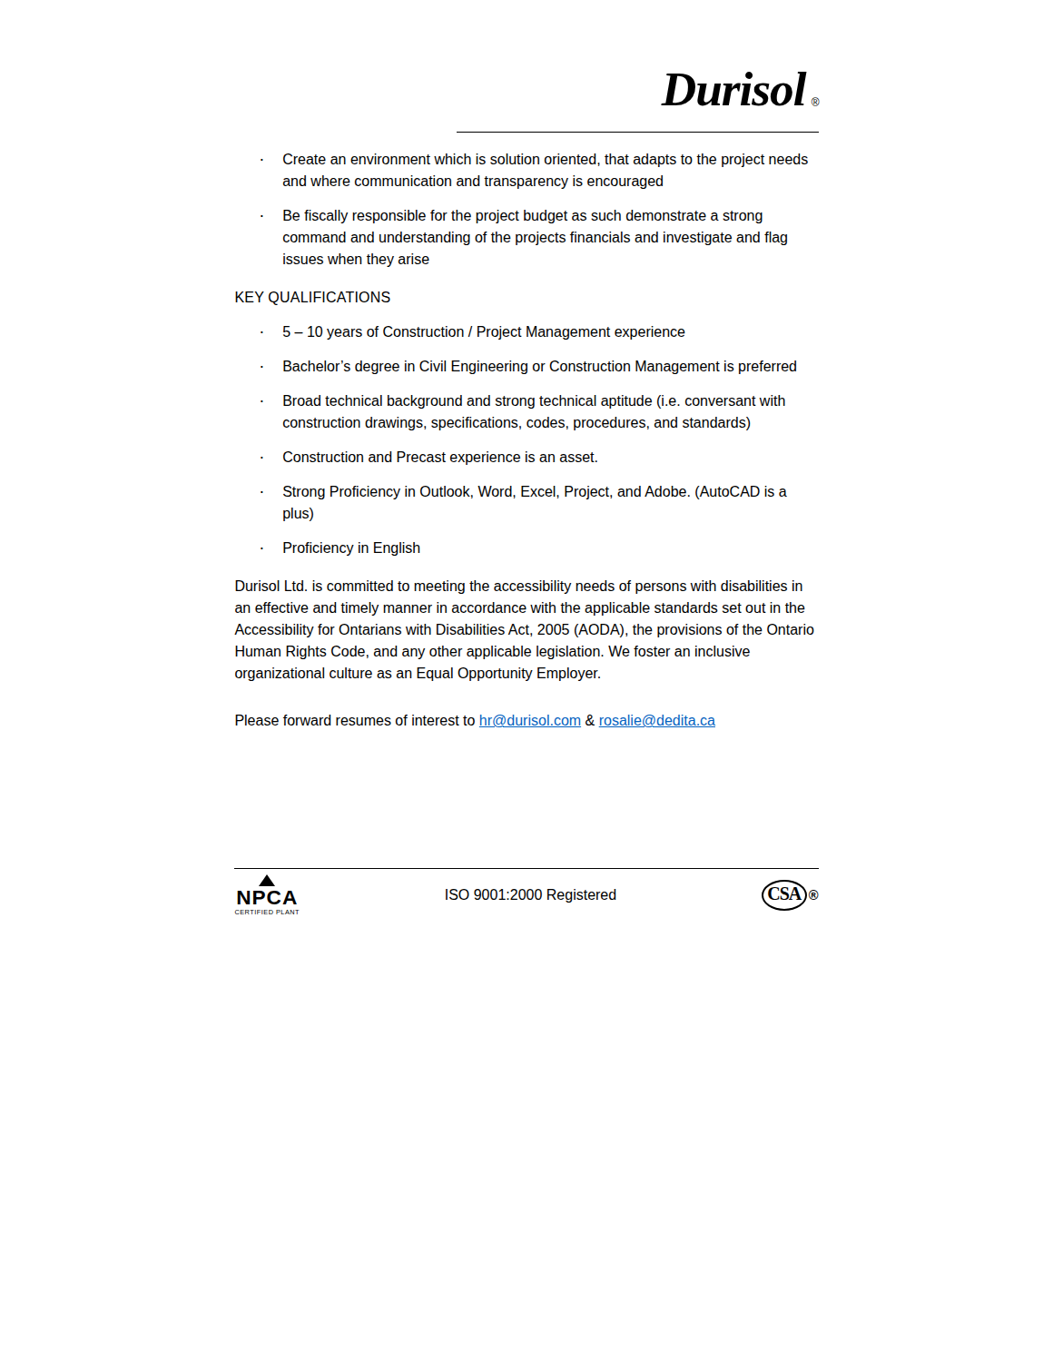Durisol®
Create an environment which is solution oriented, that adapts to the project needs and where communication and transparency is encouraged
Be fiscally responsible for the project budget as such demonstrate a strong command and understanding of the projects financials and investigate and flag issues when they arise
KEY QUALIFICATIONS
5 – 10 years of Construction / Project Management experience
Bachelor’s degree in Civil Engineering or Construction Management is preferred
Broad technical background and strong technical aptitude (i.e. conversant with construction drawings, specifications, codes, procedures, and standards)
Construction and Precast experience is an asset.
Strong Proficiency in Outlook, Word, Excel, Project, and Adobe. (AutoCAD is a plus)
Proficiency in English
Durisol Ltd. is committed to meeting the accessibility needs of persons with disabilities in an effective and timely manner in accordance with the applicable standards set out in the Accessibility for Ontarians with Disabilities Act, 2005 (AODA), the provisions of the Ontario Human Rights Code, and any other applicable legislation. We foster an inclusive organizational culture as an Equal Opportunity Employer.
Please forward resumes of interest to hr@durisol.com & rosalie@dedita.ca
NPCA
CERTIFIED PLANT
ISO 9001:2000 Registered
CSA®